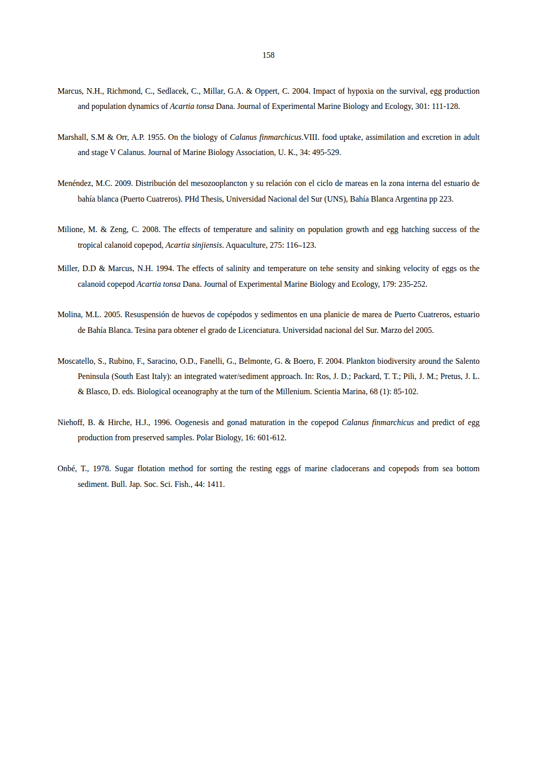158
Marcus, N.H., Richmond, C., Sedlacek, C., Millar, G.A. & Oppert, C. 2004. Impact of hypoxia on the survival, egg production and population dynamics of Acartia tonsa Dana. Journal of Experimental Marine Biology and Ecology, 301: 111-128.
Marshall, S.M & Orr, A.P. 1955. On the biology of Calanus finmarchicus.VIII. food uptake, assimilation and excretion in adult and stage V Calanus. Journal of Marine Biology Association, U. K., 34: 495-529.
Menéndez, M.C. 2009. Distribución del mesozooplancton y su relación con el ciclo de mareas en la zona interna del estuario de bahía blanca (Puerto Cuatreros). PHd Thesis, Universidad Nacional del Sur (UNS), Bahía Blanca Argentina pp 223.
Milione, M. & Zeng, C. 2008. The effects of temperature and salinity on population growth and egg hatching success of the tropical calanoid copepod, Acartia sinjiensis. Aquaculture, 275: 116–123.
Miller, D.D & Marcus, N.H. 1994. The effects of salinity and temperature on tehe sensity and sinking velocity of eggs os the calanoid copepod Acartia tonsa Dana. Journal of Experimental Marine Biology and Ecology, 179: 235-252.
Molina, M.L. 2005. Resuspensión de huevos de copépodos y sedimentos en una planicie de marea de Puerto Cuatreros, estuario de Bahía Blanca. Tesina para obtener el grado de Licenciatura. Universidad nacional del Sur. Marzo del 2005.
Moscatello, S., Rubino, F., Saracino, O.D., Fanelli, G., Belmonte, G. & Boero, F. 2004. Plankton biodiversity around the Salento Peninsula (South East Italy): an integrated water/sediment approach. In: Ros, J. D.; Packard, T. T.; Pili, J. M.; Pretus, J. L. & Blasco, D. eds. Biological oceanography at the turn of the Millenium. Scientia Marina, 68 (1): 85-102.
Niehoff, B. & Hirche, H.J., 1996. Oogenesis and gonad maturation in the copepod Calanus finmarchicus and predict of egg production from preserved samples. Polar Biology, 16: 601-612.
Onbé, T., 1978. Sugar flotation method for sorting the resting eggs of marine cladocerans and copepods from sea bottom sediment. Bull. Jap. Soc. Sci. Fish., 44: 1411.